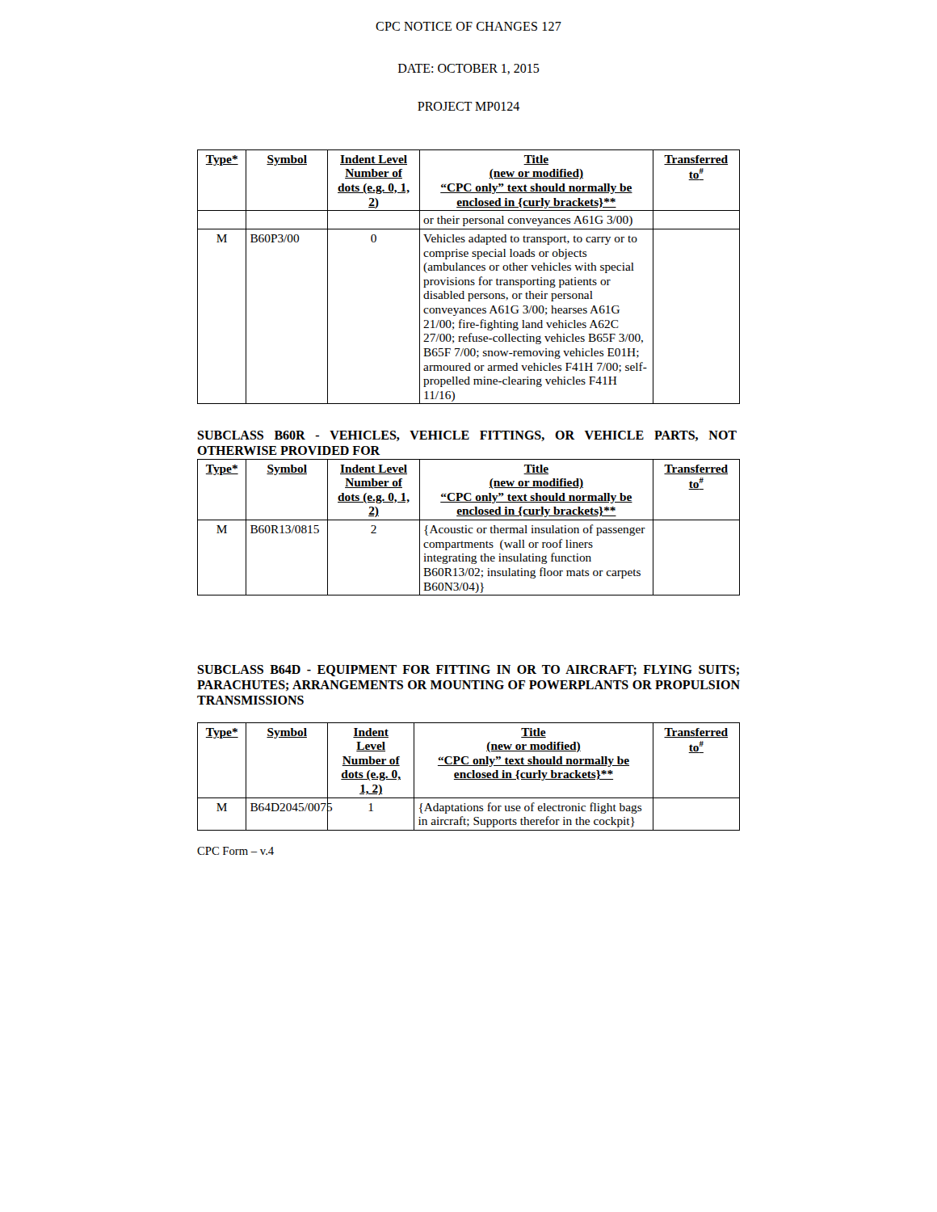CPC NOTICE OF CHANGES 127
DATE: OCTOBER 1, 2015
PROJECT MP0124
| Type* | Symbol | Indent Level Number of dots (e.g. 0, 1, 2) | Title (new or modified) “CPC only” text should normally be enclosed in {curly brackets}** | Transferred to # |
| --- | --- | --- | --- | --- |
| | | | or their personal conveyances A61G 3/00) | |
| M | B60P3/00 | 0 | Vehicles adapted to transport, to carry or to comprise special loads or objects (ambulances or other vehicles with special provisions for transporting patients or disabled persons, or their personal conveyances A61G 3/00; hearses A61G 21/00; fire-fighting land vehicles A62C 27/00; refuse-collecting vehicles B65F 3/00, B65F 7/00; snow-removing vehicles E01H; armoured or armed vehicles F41H 7/00; self-propelled mine-clearing vehicles F41H 11/16) | |
SUBCLASS B60R - VEHICLES, VEHICLE FITTINGS, OR VEHICLE PARTS, NOT OTHERWISE PROVIDED FOR
| Type* | Symbol | Indent Level Number of dots (e.g. 0, 1, 2) | Title (new or modified) “CPC only” text should normally be enclosed in {curly brackets}** | Transferred to # |
| --- | --- | --- | --- | --- |
| M | B60R13/0815 | 2 | {Acoustic or thermal insulation of passenger compartments (wall or roof liners integrating the insulating function B60R13/02; insulating floor mats or carpets B60N3/04)} | |
SUBCLASS B64D - EQUIPMENT FOR FITTING IN OR TO AIRCRAFT; FLYING SUITS; PARACHUTES; ARRANGEMENTS OR MOUNTING OF POWERPLANTS OR PROPULSION TRANSMISSIONS
| Type* | Symbol | Indent Level Number of dots (e.g. 0, 1, 2) | Title (new or modified) “CPC only” text should normally be enclosed in {curly brackets}** | Transferred to # |
| --- | --- | --- | --- | --- |
| M | B64D2045/0075 | 1 | {Adaptations for use of electronic flight bags in aircraft; Supports therefor in the cockpit} | |
CPC Form – v.4